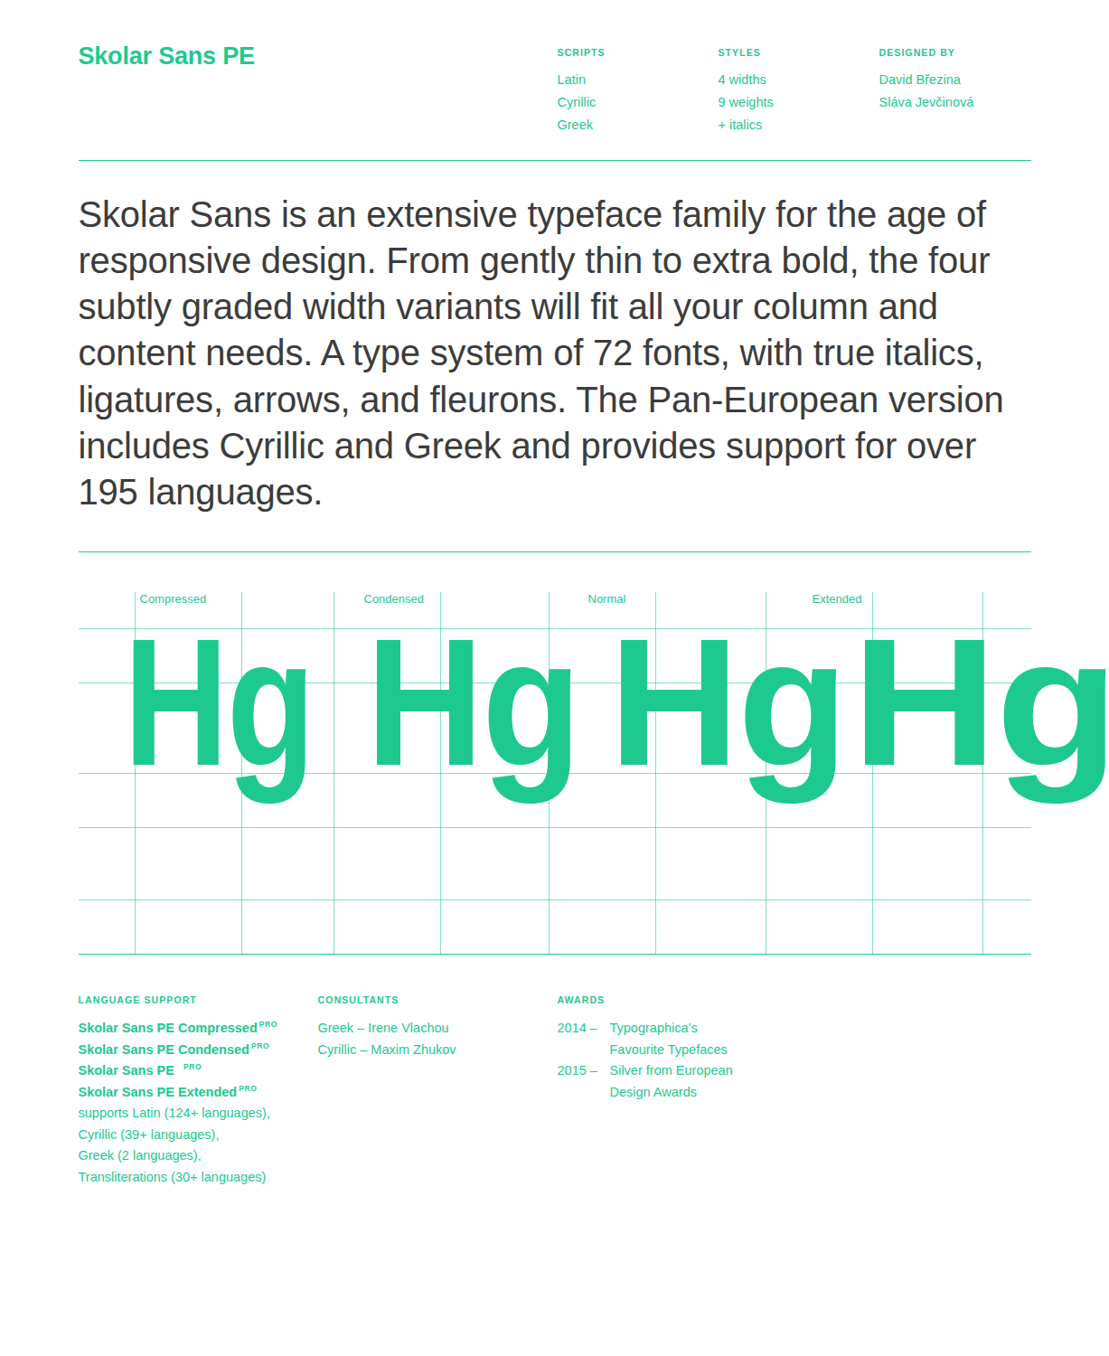Skolar Sans PE
Scripts
Latin
Cyrillic
Greek
Styles
4 widths
9 weights
+ italics
Designed by
David Březina
Sláva Jevčinová
Skolar Sans is an extensive typeface family for the age of responsive design. From gently thin to extra bold, the four subtly graded width variants will fit all your column and content needs. A type system of 72 fonts, with true italics, ligatures, arrows, and fleurons. The Pan-European version includes Cyrillic and Greek and provides support for over 195 languages.
Compressed Condensed Normal Extended
Hg Hg Hg Hg
Language support
Skolar Sans PE CompressedPRO
Skolar Sans PE CondensedPRO
Skolar Sans PE PRO
Skolar Sans PE ExtendedPRO
supports Latin (124+ languages),
Cyrillic (39+ languages),
Greek (2 languages),
Transliterations (30+ languages)
Consultants
Greek – Irene Vlachou
Cyrillic – Maxim Zhukov
Awards
2014 –Typographica’s
Favourite Typefaces
2015 –Silver from European
Design Awards